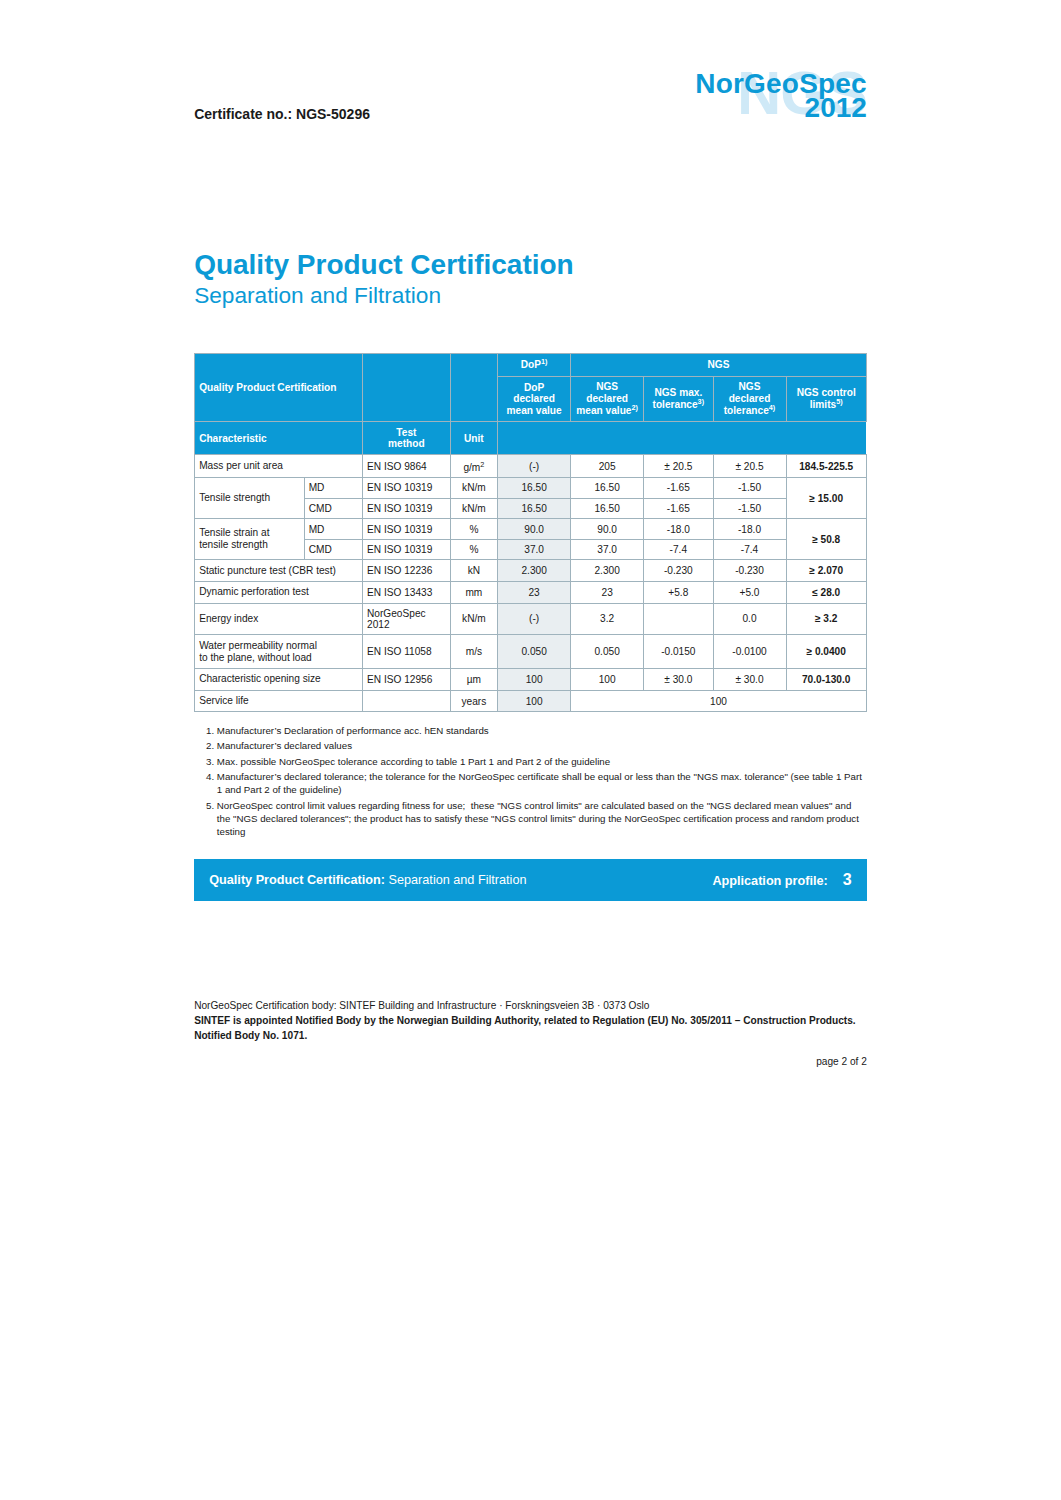NGS
NorGeoSpec
2012
Certificate no.: NGS-50296
Quality Product Certification
Separation and Filtration
| Quality Product Certification | | | DoP 1) | NGS |
| --- | --- | --- | --- | --- |
| DoP declared mean value | NGS declared mean value 2) | NGS max. tolerance 3) | NGS declared tolerance 4) | NGS control limits 5) |
| Characteristic | Test method | Unit | |
| Mass per unit area | EN ISO 9864 | g/m 2 | (-) | 205 | ± 20.5 | ± 20.5 | 184.5-225.5 |
| Tensile strength | MD | EN ISO 10319 | kN/m | 16.50 | 16.50 | -1.65 | -1.50 | ≥ 15.00 |
| CMD | EN ISO 10319 | kN/m | 16.50 | 16.50 | -1.65 | -1.50 |
| Tensile strain at tensile strength | MD | EN ISO 10319 | % | 90.0 | 90.0 | -18.0 | -18.0 | ≥ 50.8 |
| CMD | EN ISO 10319 | % | 37.0 | 37.0 | -7.4 | -7.4 |
| Static puncture test (CBR test) | EN ISO 12236 | kN | 2.300 | 2.300 | -0.230 | -0.230 | ≥ 2.070 |
| Dynamic perforation test | EN ISO 13433 | mm | 23 | 23 | +5.8 | +5.0 | ≤ 28.0 |
| Energy index | NorGeoSpec 2012 | kN/m | (-) | 3.2 | | 0.0 | ≥ 3.2 |
| Water permeability normal to the plane, without load | EN ISO 11058 | m/s | 0.050 | 0.050 | -0.0150 | -0.0100 | ≥ 0.0400 |
| Characteristic opening size | EN ISO 12956 | µm | 100 | 100 | ± 30.0 | ± 30.0 | 70.0-130.0 |
| Service life | | years | 100 | 100 |
Manufacturer’s Declaration of performance acc. hEN standards
Manufacturer’s declared values
Max. possible NorGeoSpec tolerance according to table 1 Part 1 and Part 2 of the guideline
Manufacturer’s declared tolerance; the tolerance for the NorGeoSpec certificate shall be equal or less than the "NGS max. tolerance" (see table 1 Part 1 and Part 2 of the guideline)
NorGeoSpec control limit values regarding fitness for use; these "NGS control limits" are calculated based on the "NGS declared mean values" and the "NGS declared tolerances"; the product has to satisfy these "NGS control limits" during the NorGeoSpec certification process and random product testing
Quality Product Certification: Separation and Filtration
Application profile:3
NorGeoSpec Certification body: SINTEF Building and Infrastructure · Forskningsveien 3B · 0373 Oslo
SINTEF is appointed Notified Body by the Norwegian Building Authority, related to Regulation (EU) No. 305/2011 – Construction Products.
Notified Body No. 1071.
page 2 of 2